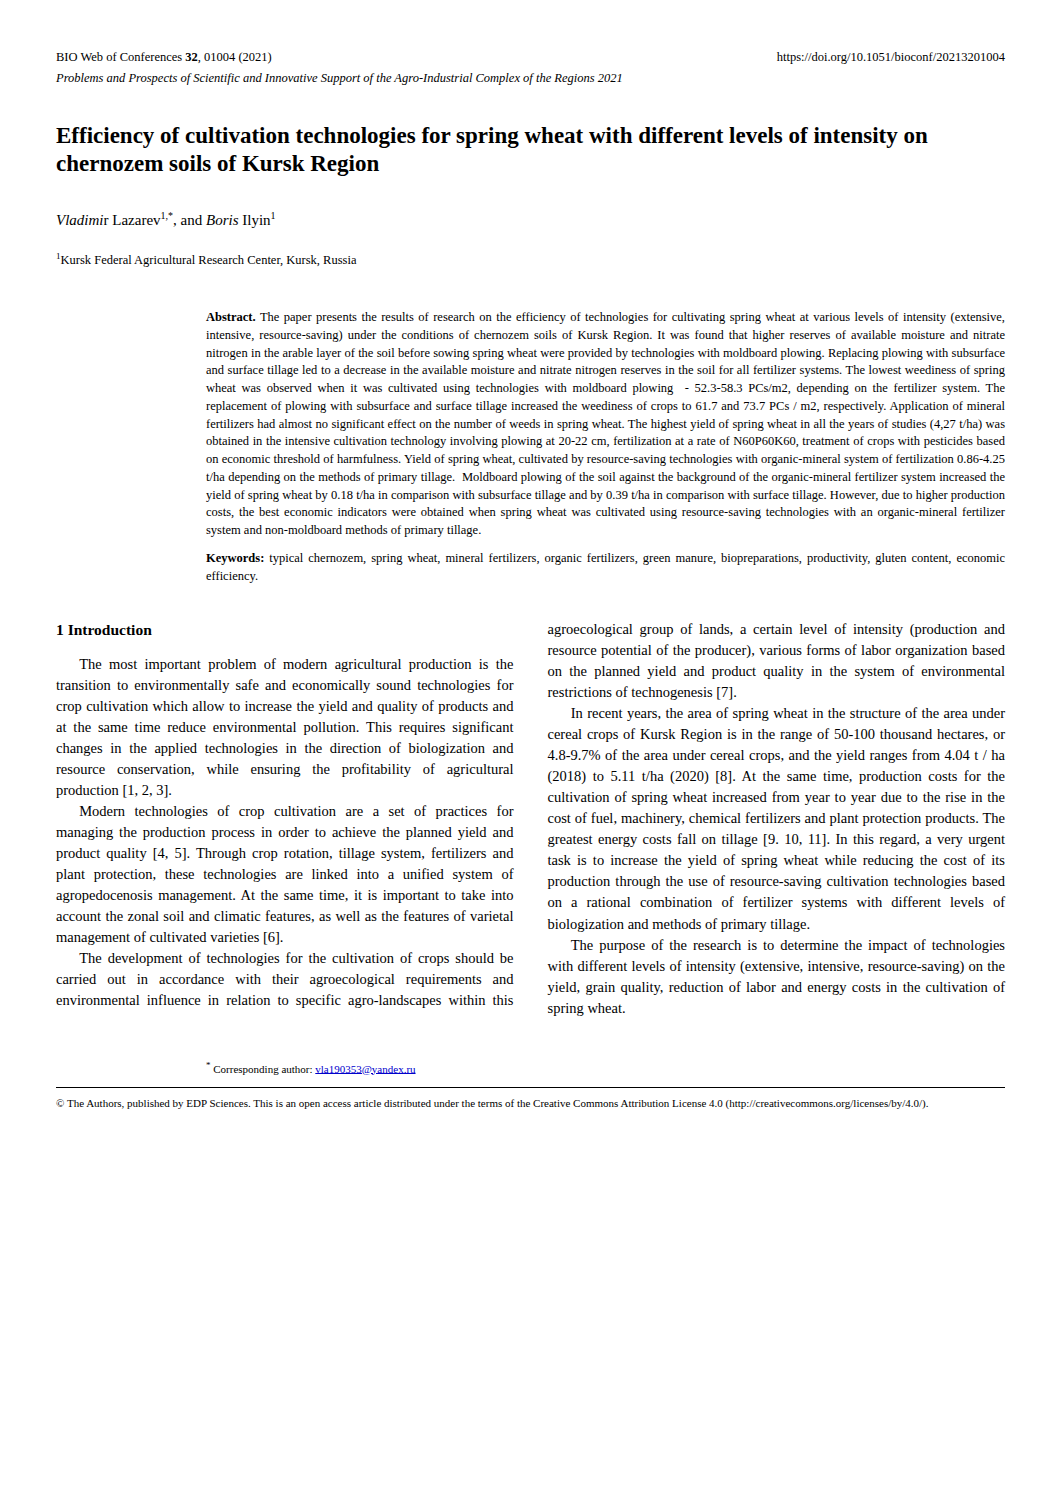BIO Web of Conferences 32, 01004 (2021)
https://doi.org/10.1051/bioconf/20213201004
Problems and Prospects of Scientific and Innovative Support of the Agro-Industrial Complex of the Regions 2021
Efficiency of cultivation technologies for spring wheat with different levels of intensity on chernozem soils of Kursk Region
Vladimir Lazarev1,*, and Boris Ilyin1
1Kursk Federal Agricultural Research Center, Kursk, Russia
Abstract. The paper presents the results of research on the efficiency of technologies for cultivating spring wheat at various levels of intensity (extensive, intensive, resource-saving) under the conditions of chernozem soils of Kursk Region. It was found that higher reserves of available moisture and nitrate nitrogen in the arable layer of the soil before sowing spring wheat were provided by technologies with moldboard plowing. Replacing plowing with subsurface and surface tillage led to a decrease in the available moisture and nitrate nitrogen reserves in the soil for all fertilizer systems. The lowest weediness of spring wheat was observed when it was cultivated using technologies with moldboard plowing - 52.3-58.3 PCs/m2, depending on the fertilizer system. The replacement of plowing with subsurface and surface tillage increased the weediness of crops to 61.7 and 73.7 PCs / m2, respectively. Application of mineral fertilizers had almost no significant effect on the number of weeds in spring wheat. The highest yield of spring wheat in all the years of studies (4,27 t/ha) was obtained in the intensive cultivation technology involving plowing at 20-22 cm, fertilization at a rate of N60P60K60, treatment of crops with pesticides based on economic threshold of harmfulness. Yield of spring wheat, cultivated by resource-saving technologies with organic-mineral system of fertilization 0.86-4.25 t/ha depending on the methods of primary tillage. Moldboard plowing of the soil against the background of the organic-mineral fertilizer system increased the yield of spring wheat by 0.18 t/ha in comparison with subsurface tillage and by 0.39 t/ha in comparison with surface tillage. However, due to higher production costs, the best economic indicators were obtained when spring wheat was cultivated using resource-saving technologies with an organic-mineral fertilizer system and non-moldboard methods of primary tillage.
Keywords: typical chernozem, spring wheat, mineral fertilizers, organic fertilizers, green manure, biopreparations, productivity, gluten content, economic efficiency.
1 Introduction
The most important problem of modern agricultural production is the transition to environmentally safe and economically sound technologies for crop cultivation which allow to increase the yield and quality of products and at the same time reduce environmental pollution. This requires significant changes in the applied technologies in the direction of biologization and resource conservation, while ensuring the profitability of agricultural production [1, 2, 3].
Modern technologies of crop cultivation are a set of practices for managing the production process in order to achieve the planned yield and product quality [4, 5]. Through crop rotation, tillage system, fertilizers and plant protection, these technologies are linked into a unified system of agropedocenosis management. At the same time, it is important to take into account the zonal soil and climatic features, as well as the features of varietal management of cultivated varieties [6].
The development of technologies for the cultivation of crops should be carried out in accordance with their agroecological requirements and environmental influence in relation to specific agro-landscapes within this agroecological group of lands, a certain level of intensity (production and resource potential of the producer), various forms of labor organization based on the planned yield and product quality in the system of environmental restrictions of technogenesis [7].
In recent years, the area of spring wheat in the structure of the area under cereal crops of Kursk Region is in the range of 50-100 thousand hectares, or 4.8-9.7% of the area under cereal crops, and the yield ranges from 4.04 t / ha (2018) to 5.11 t/ha (2020) [8]. At the same time, production costs for the cultivation of spring wheat increased from year to year due to the rise in the cost of fuel, machinery, chemical fertilizers and plant protection products. The greatest energy costs fall on tillage [9. 10, 11]. In this regard, a very urgent task is to increase the yield of spring wheat while reducing the cost of its production through the use of resource-saving cultivation technologies based on a rational combination of fertilizer systems with different levels of biologization and methods of primary tillage.
The purpose of the research is to determine the impact of technologies with different levels of intensity (extensive, intensive, resource-saving) on the yield, grain quality, reduction of labor and energy costs in the cultivation of spring wheat.
* Corresponding author: vla190353@yandex.ru
© The Authors, published by EDP Sciences. This is an open access article distributed under the terms of the Creative Commons Attribution License 4.0 (http://creativecommons.org/licenses/by/4.0/).